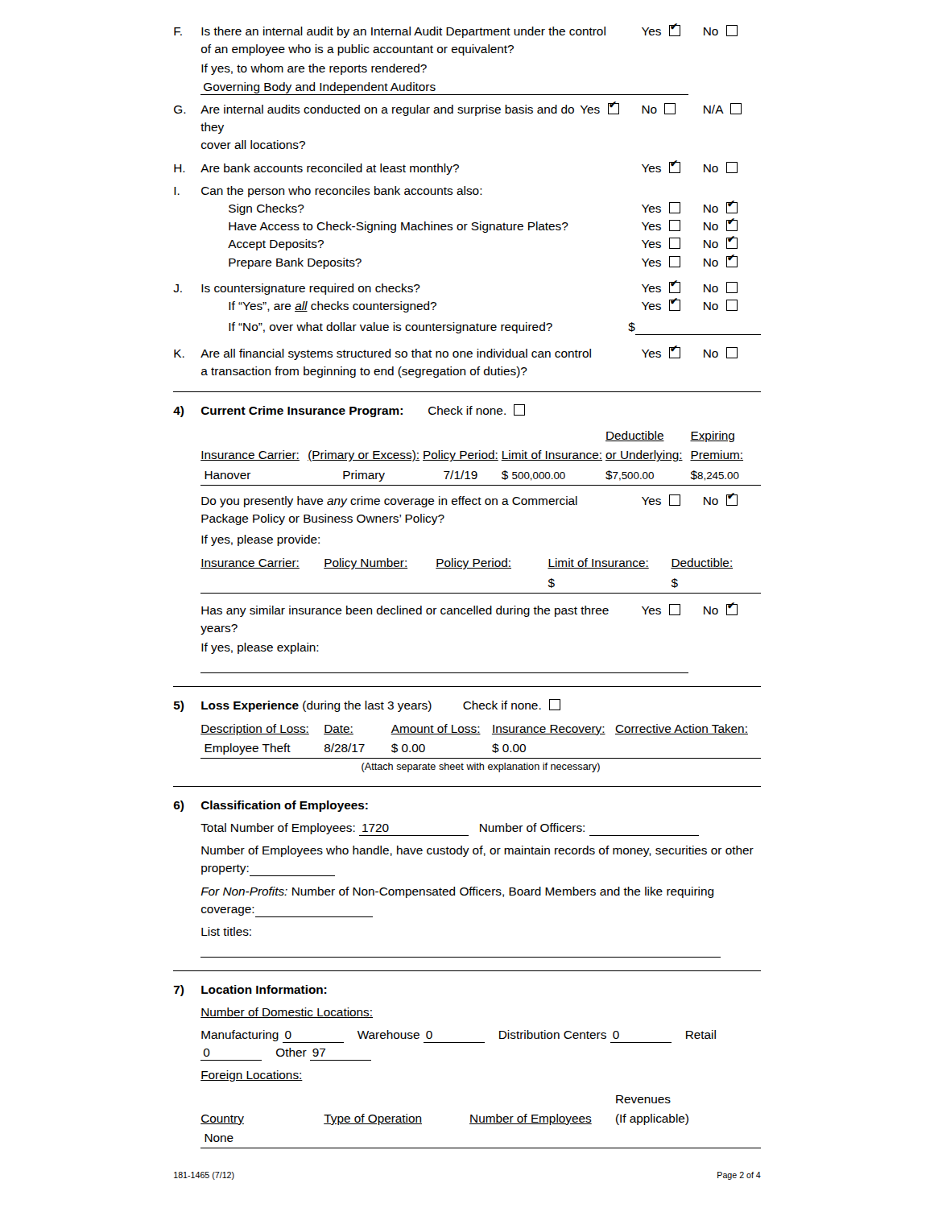F.
Is there an internal audit by an Internal Audit Department under the control
of an employee who is a public accountant or equivalent?
Yes No
If yes, to whom are the reports rendered? Governing Body and Independent Auditors
G.
Are internal audits conducted on a regular and surprise basis and do they
cover all locations?
Yes No N/A
H.
Are bank accounts reconciled at least monthly?
Yes No
I.
Can the person who reconciles bank accounts also:
Sign Checks?
Yes No
Have Access to Check-Signing Machines or Signature Plates?
Yes No
Accept Deposits?
Yes No
Prepare Bank Deposits?
Yes No
J.
Is countersignature required on checks?
Yes No
If “Yes”, are all checks countersigned?
Yes No
If “No”, over what dollar value is countersignature required?
$
K.
Are all financial systems structured so that no one individual can control
a transaction from beginning to end (segregation of duties)?
Yes No
4)
Current Crime Insurance Program: Check if none.
| | | | | Deductible | Expiring |
| Insurance Carrier: | (Primary or Excess): | Policy Period: | Limit of Insurance: | or Underlying: | Premium: |
| Hanover | Primary | 7/1/19 | $ 500,000.00 | $ 7,500.00 | $ 8,245.00 |
Do you presently have any crime coverage in effect on a Commercial
Package Policy or Business Owners’ Policy?
Yes No
If yes, please provide:
| Insurance Carrier: | Policy Number: | Policy Period: | Limit of Insurance: | Deductible: |
| | | | $ | $ |
Has any similar insurance been declined or cancelled during the past three years?
Yes No
If yes, please explain:
5)
Loss Experience (during the last 3 years) Check if none.
| Description of Loss: | Date: | Amount of Loss: | Insurance Recovery: | Corrective Action Taken: |
| Employee Theft | 8/28/17 | $ 0.00 | $ 0.00 | |
(Attach separate sheet with explanation if necessary)
6)
Classification of Employees:
Total Number of Employees: 1720 Number of Officers:
Number of Employees who handle, have custody of, or maintain records of money, securities or other property:
For Non-Profits: Number of Non-Compensated Officers, Board Members and the like requiring coverage:
List titles:
7)
Location Information:
Number of Domestic Locations:
Manufacturing 0 Warehouse 0 Distribution Centers 0 Retail 0 Other 97
Foreign Locations:
| | | | Revenues |
| Country | Type of Operation | Number of Employees | (If applicable) |
| None | | | |
181-1465 (7/12)
Page 2 of 4